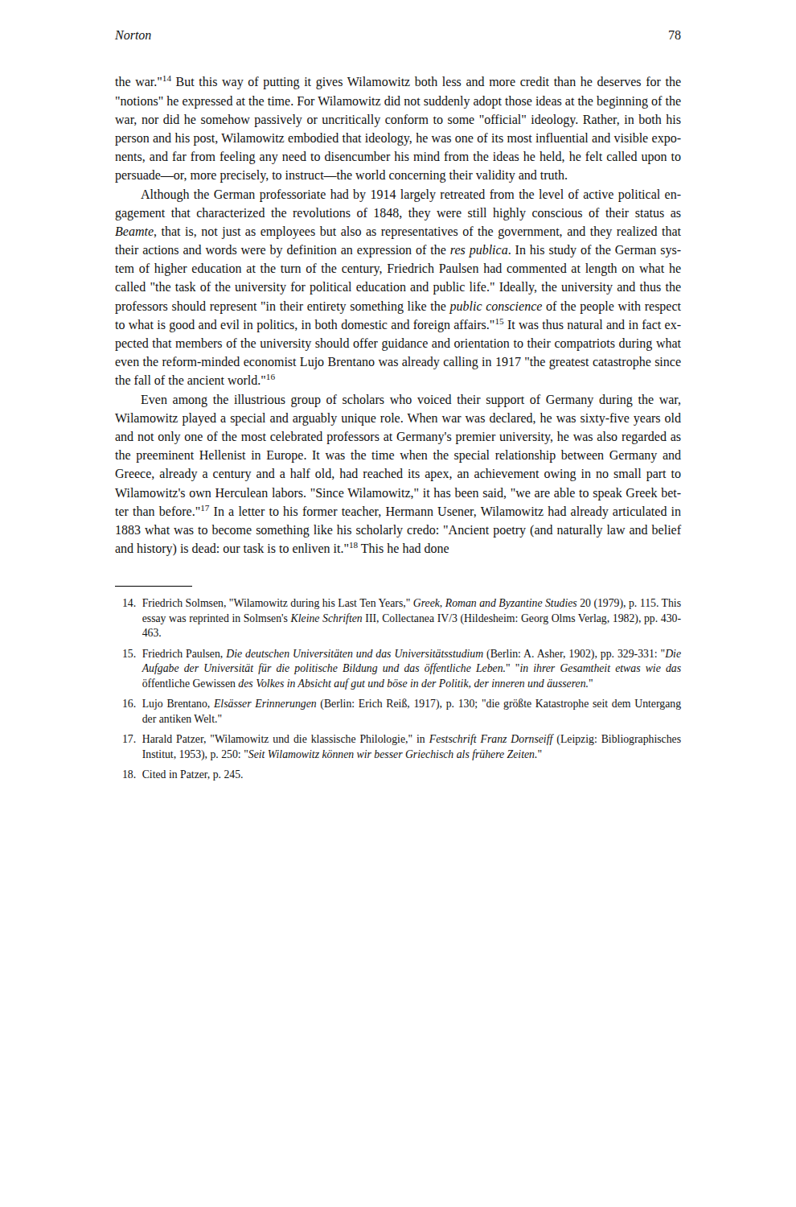Norton 78
the war."14 But this way of putting it gives Wilamowitz both less and more credit than he deserves for the "notions" he expressed at the time. For Wilamowitz did not suddenly adopt those ideas at the beginning of the war, nor did he somehow passively or uncritically conform to some "official" ideology. Rather, in both his person and his post, Wilamowitz embodied that ideology, he was one of its most influential and visible exponents, and far from feeling any need to disencumber his mind from the ideas he held, he felt called upon to persuade—or, more precisely, to instruct—the world concerning their validity and truth.
Although the German professoriate had by 1914 largely retreated from the level of active political engagement that characterized the revolutions of 1848, they were still highly conscious of their status as Beamte, that is, not just as employees but also as representatives of the government, and they realized that their actions and words were by definition an expression of the res publica. In his study of the German system of higher education at the turn of the century, Friedrich Paulsen had commented at length on what he called "the task of the university for political education and public life." Ideally, the university and thus the professors should represent "in their entirety something like the public conscience of the people with respect to what is good and evil in politics, in both domestic and foreign affairs."15 It was thus natural and in fact expected that members of the university should offer guidance and orientation to their compatriots during what even the reform-minded economist Lujo Brentano was already calling in 1917 "the greatest catastrophe since the fall of the ancient world."16
Even among the illustrious group of scholars who voiced their support of Germany during the war, Wilamowitz played a special and arguably unique role. When war was declared, he was sixty-five years old and not only one of the most celebrated professors at Germany's premier university, he was also regarded as the preeminent Hellenist in Europe. It was the time when the special relationship between Germany and Greece, already a century and a half old, had reached its apex, an achievement owing in no small part to Wilamowitz's own Herculean labors. "Since Wilamowitz," it has been said, "we are able to speak Greek better than before."17 In a letter to his former teacher, Hermann Usener, Wilamowitz had already articulated in 1883 what was to become something like his scholarly credo: "Ancient poetry (and naturally law and belief and history) is dead: our task is to enliven it."18 This he had done
14. Friedrich Solmsen, "Wilamowitz during his Last Ten Years," Greek, Roman and Byzantine Studies 20 (1979), p. 115. This essay was reprinted in Solmsen's Kleine Schriften III, Collectanea IV/3 (Hildesheim: Georg Olms Verlag, 1982), pp. 430-463.
15. Friedrich Paulsen, Die deutschen Universitäten und das Universitätsstudium (Berlin: A. Asher, 1902), pp. 329-331: "Die Aufgabe der Universität für die politische Bildung und das öffentliche Leben." "in ihrer Gesamtheit etwas wie das öffentliche Gewissen des Volkes in Absicht auf gut und böse in der Politik, der inneren und äusseren."
16. Lujo Brentano, Elsässer Erinnerungen (Berlin: Erich Reiß, 1917), p. 130; "die größte Katastrophe seit dem Untergang der antiken Welt."
17. Harald Patzer, "Wilamowitz und die klassische Philologie," in Festschrift Franz Dornseiff (Leipzig: Bibliographisches Institut, 1953), p. 250: "Seit Wilamowitz können wir besser Griechisch als frühere Zeiten."
18. Cited in Patzer, p. 245.